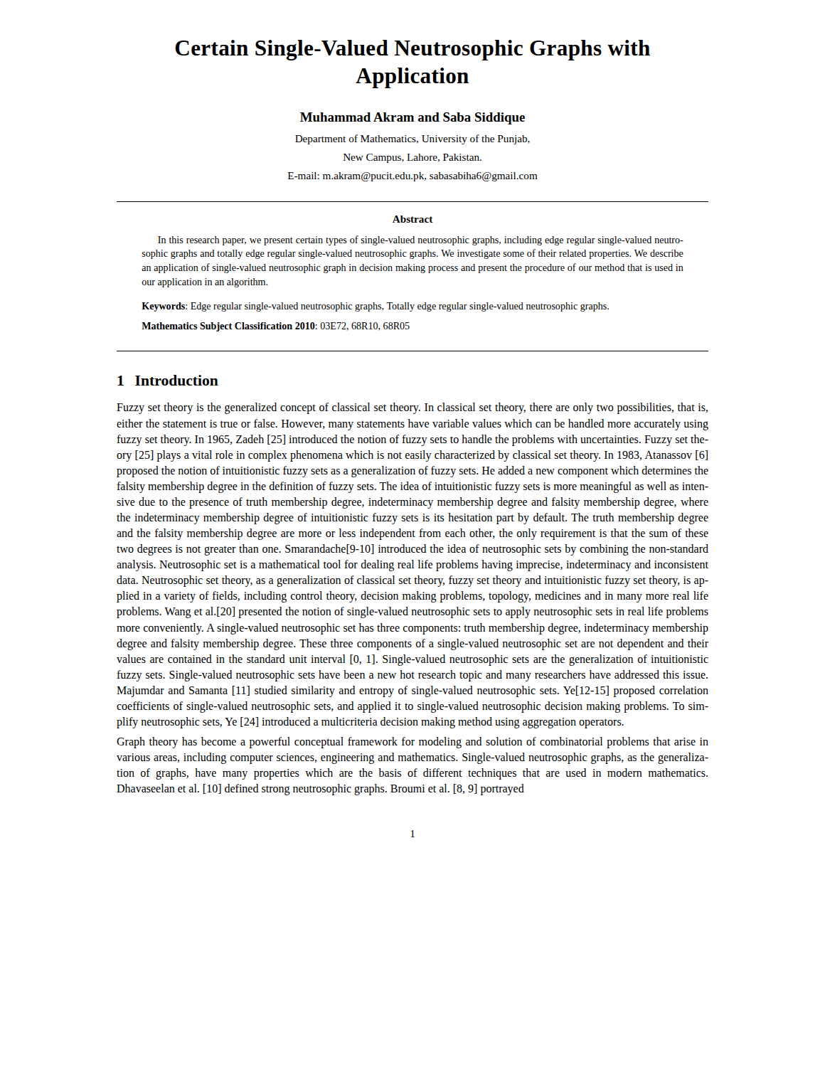Certain Single-Valued Neutrosophic Graphs with
Application
Muhammad Akram and Saba Siddique
Department of Mathematics, University of the Punjab,
New Campus, Lahore, Pakistan.
E-mail: m.akram@pucit.edu.pk, sabasabiha6@gmail.com
Abstract
In this research paper, we present certain types of single-valued neutrosophic graphs, including edge regular single-valued neutrosophic graphs and totally edge regular single-valued neutrosophic graphs. We investigate some of their related properties. We describe an application of single-valued neutrosophic graph in decision making process and present the procedure of our method that is used in our application in an algorithm.
Keywords: Edge regular single-valued neutrosophic graphs, Totally edge regular single-valued neutrosophic graphs.
Mathematics Subject Classification 2010: 03E72, 68R10, 68R05
1 Introduction
Fuzzy set theory is the generalized concept of classical set theory. In classical set theory, there are only two possibilities, that is, either the statement is true or false. However, many statements have variable values which can be handled more accurately using fuzzy set theory. In 1965, Zadeh [25] introduced the notion of fuzzy sets to handle the problems with uncertainties. Fuzzy set theory [25] plays a vital role in complex phenomena which is not easily characterized by classical set theory. In 1983, Atanassov [6] proposed the notion of intuitionistic fuzzy sets as a generalization of fuzzy sets. He added a new component which determines the falsity membership degree in the definition of fuzzy sets. The idea of intuitionistic fuzzy sets is more meaningful as well as intensive due to the presence of truth membership degree, indeterminacy membership degree and falsity membership degree, where the indeterminacy membership degree of intuitionistic fuzzy sets is its hesitation part by default. The truth membership degree and the falsity membership degree are more or less independent from each other, the only requirement is that the sum of these two degrees is not greater than one. Smarandache[9-10] introduced the idea of neutrosophic sets by combining the non-standard analysis. Neutrosophic set is a mathematical tool for dealing real life problems having imprecise, indeterminacy and inconsistent data. Neutrosophic set theory, as a generalization of classical set theory, fuzzy set theory and intuitionistic fuzzy set theory, is applied in a variety of fields, including control theory, decision making problems, topology, medicines and in many more real life problems. Wang et al.[20] presented the notion of single-valued neutrosophic sets to apply neutrosophic sets in real life problems more conveniently. A single-valued neutrosophic set has three components: truth membership degree, indeterminacy membership degree and falsity membership degree. These three components of a single-valued neutrosophic set are not dependent and their values are contained in the standard unit interval [0, 1]. Single-valued neutrosophic sets are the generalization of intuitionistic fuzzy sets. Single-valued neutrosophic sets have been a new hot research topic and many researchers have addressed this issue. Majumdar and Samanta [11] studied similarity and entropy of single-valued neutrosophic sets. Ye[12-15] proposed correlation coefficients of single-valued neutrosophic sets, and applied it to single-valued neutrosophic decision making problems. To simplify neutrosophic sets, Ye [24] introduced a multicriteria decision making method using aggregation operators.
Graph theory has become a powerful conceptual framework for modeling and solution of combinatorial problems that arise in various areas, including computer sciences, engineering and mathematics. Single-valued neutrosophic graphs, as the generalization of graphs, have many properties which are the basis of different techniques that are used in modern mathematics. Dhavaseelan et al. [10] defined strong neutrosophic graphs. Broumi et al. [8, 9] portrayed
1